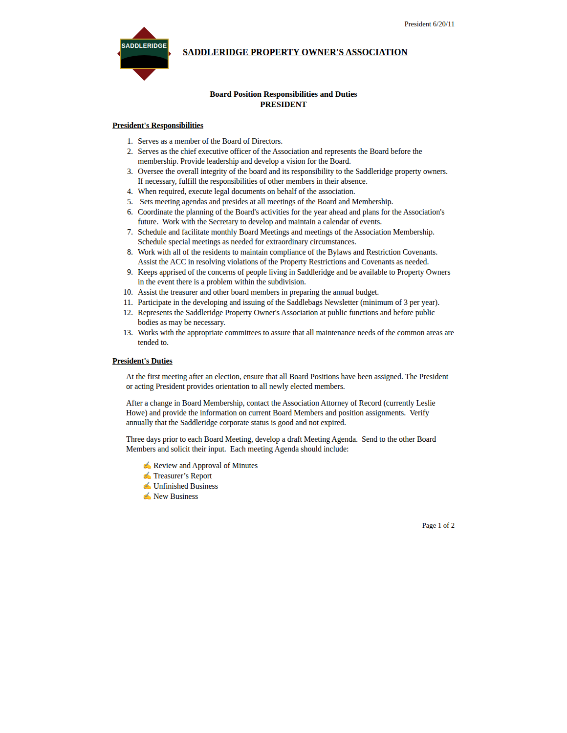President 6/20/11
SADDLERIDGE
SADDLERIDGE PROPERTY OWNER'S ASSOCIATION
Board Position Responsibilities and Duties
PRESIDENT
President's Responsibilities
Serves as a member of the Board of Directors.
Serves as the chief executive officer of the Association and represents the Board before the membership. Provide leadership and develop a vision for the Board.
Oversee the overall integrity of the board and its responsibility to the Saddleridge property owners. If necessary, fulfill the responsibilities of other members in their absence.
When required, execute legal documents on behalf of the association.
Sets meeting agendas and presides at all meetings of the Board and Membership.
Coordinate the planning of the Board's activities for the year ahead and plans for the Association's future. Work with the Secretary to develop and maintain a calendar of events.
Schedule and facilitate monthly Board Meetings and meetings of the Association Membership. Schedule special meetings as needed for extraordinary circumstances.
Work with all of the residents to maintain compliance of the Bylaws and Restriction Covenants. Assist the ACC in resolving violations of the Property Restrictions and Covenants as needed.
Keeps apprised of the concerns of people living in Saddleridge and be available to Property Owners in the event there is a problem within the subdivision.
Assist the treasurer and other board members in preparing the annual budget.
Participate in the developing and issuing of the Saddlebags Newsletter (minimum of 3 per year).
Represents the Saddleridge Property Owner's Association at public functions and before public bodies as may be necessary.
Works with the appropriate committees to assure that all maintenance needs of the common areas are tended to.
President's Duties
At the first meeting after an election, ensure that all Board Positions have been assigned. The President or acting President provides orientation to all newly elected members.
After a change in Board Membership, contact the Association Attorney of Record (currently Leslie Howe) and provide the information on current Board Members and position assignments. Verify annually that the Saddleridge corporate status is good and not expired.
Three days prior to each Board Meeting, develop a draft Meeting Agenda. Send to the other Board Members and solicit their input. Each meeting Agenda should include:
Review and Approval of Minutes
Treasurer’s Report
Unfinished Business
New Business
Page 1 of 2